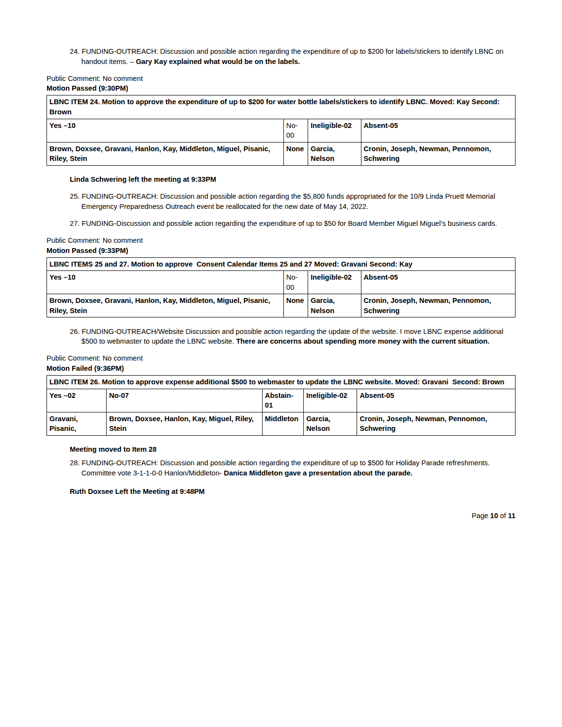24. FUNDING-OUTREACH: Discussion and possible action regarding the expenditure of up to $200 for labels/stickers to identify LBNC on handout items. – Gary Kay explained what would be on the labels.
Public Comment: No comment
Motion Passed (9:30PM)
| LBNC ITEM 24. Motion to approve the expenditure of up to $200 for water bottle labels/stickers to identify LBNC. Moved: Kay Second: Brown |
| Yes –10 | No-00 | Ineligible-02 | Absent-05 |
| Brown, Doxsee, Gravani, Hanlon, Kay, Middleton, Miguel, Pisanic, Riley, Stein | None | Garcia, Nelson | Cronin, Joseph, Newman, Pennomon, Schwering |
Linda Schwering left the meeting at 9:33PM
25. FUNDING-OUTREACH: Discussion and possible action regarding the $5,800 funds appropriated for the 10/9 Linda Pruett Memorial Emergency Preparedness Outreach event be reallocated for the new date of May 14, 2022.
27. FUNDING-Discussion and possible action regarding the expenditure of up to $50 for Board Member Miguel Miguel’s business cards.
Public Comment: No comment
Motion Passed (9:33PM)
| LBNC ITEMS 25 and 27. Motion to approve Consent Calendar Items 25 and 27 Moved: Gravani Second: Kay |
| Yes –10 | No-00 | Ineligible-02 | Absent-05 |
| Brown, Doxsee, Gravani, Hanlon, Kay, Middleton, Miguel, Pisanic, Riley, Stein | None | Garcia, Nelson | Cronin, Joseph, Newman, Pennomon, Schwering |
26. FUNDING-OUTREACH/Website Discussion and possible action regarding the update of the website. I move LBNC expense additional $500 to webmaster to update the LBNC website. There are concerns about spending more money with the current situation.
Public Comment: No comment
Motion Failed (9:36PM)
| LBNC ITEM 26. Motion to approve expense additional $500 to webmaster to update the LBNC website. Moved: Gravani Second: Brown |
| Yes –02 | No-07 | Abstain-01 | Ineligible-02 | Absent-05 |
| Gravani, Pisanic, | Brown, Doxsee, Hanlon, Kay, Miguel, Riley, Stein | Middleton | Garcia, Nelson | Cronin, Joseph, Newman, Pennomon, Schwering |
Meeting moved to Item 28
28. FUNDING-OUTREACH: Discussion and possible action regarding the expenditure of up to $500 for Holiday Parade refreshments. Committee vote 3-1-1-0-0 Hanlon/Middleton- Danica Middleton gave a presentation about the parade.
Ruth Doxsee Left the Meeting at 9:48PM
Page 10 of 11